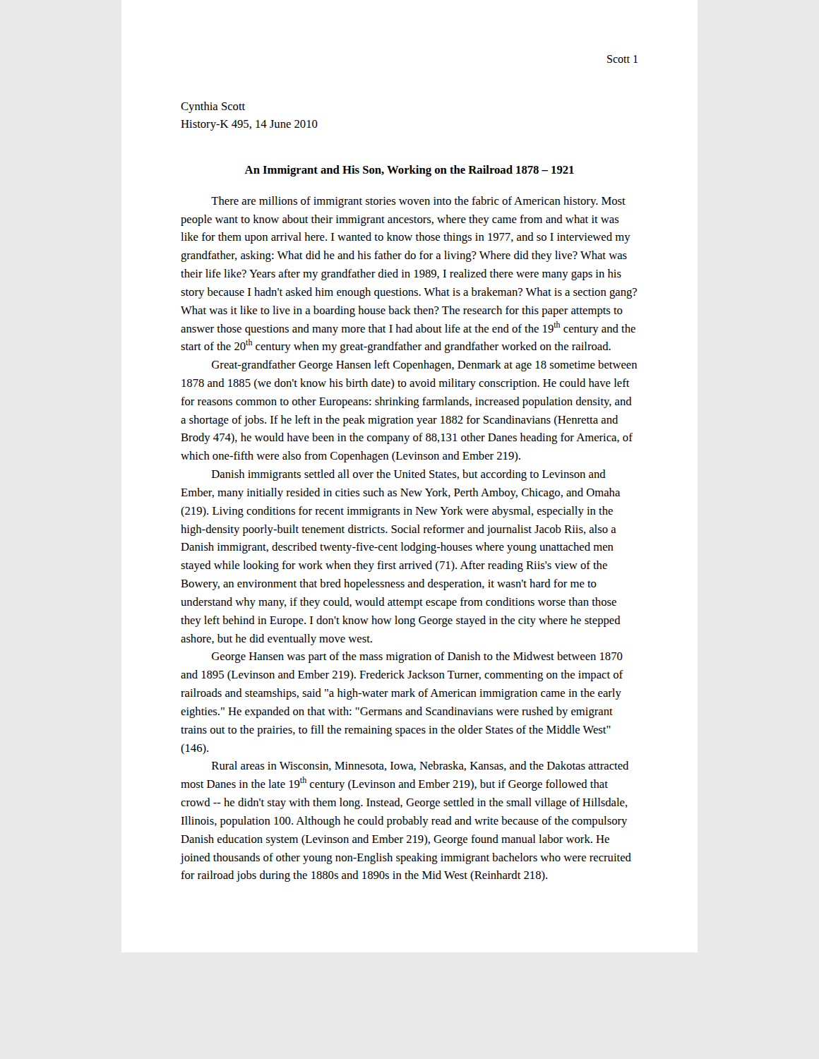Scott 1
Cynthia Scott History-K 495, 14 June 2010
An Immigrant and His Son, Working on the Railroad 1878 – 1921
There are millions of immigrant stories woven into the fabric of American history. Most people want to know about their immigrant ancestors, where they came from and what it was like for them upon arrival here. I wanted to know those things in 1977, and so I interviewed my grandfather, asking: What did he and his father do for a living? Where did they live? What was their life like? Years after my grandfather died in 1989, I realized there were many gaps in his story because I hadn't asked him enough questions. What is a brakeman? What is a section gang? What was it like to live in a boarding house back then? The research for this paper attempts to answer those questions and many more that I had about life at the end of the 19th century and the start of the 20th century when my great-grandfather and grandfather worked on the railroad.
Great-grandfather George Hansen left Copenhagen, Denmark at age 18 sometime between 1878 and 1885 (we don't know his birth date) to avoid military conscription. He could have left for reasons common to other Europeans: shrinking farmlands, increased population density, and a shortage of jobs. If he left in the peak migration year 1882 for Scandinavians (Henretta and Brody 474), he would have been in the company of 88,131 other Danes heading for America, of which one-fifth were also from Copenhagen (Levinson and Ember 219).
Danish immigrants settled all over the United States, but according to Levinson and Ember, many initially resided in cities such as New York, Perth Amboy, Chicago, and Omaha (219). Living conditions for recent immigrants in New York were abysmal, especially in the high-density poorly-built tenement districts. Social reformer and journalist Jacob Riis, also a Danish immigrant, described twenty-five-cent lodging-houses where young unattached men stayed while looking for work when they first arrived (71). After reading Riis's view of the Bowery, an environment that bred hopelessness and desperation, it wasn't hard for me to understand why many, if they could, would attempt escape from conditions worse than those they left behind in Europe. I don't know how long George stayed in the city where he stepped ashore, but he did eventually move west.
George Hansen was part of the mass migration of Danish to the Midwest between 1870 and 1895 (Levinson and Ember 219). Frederick Jackson Turner, commenting on the impact of railroads and steamships, said "a high-water mark of American immigration came in the early eighties." He expanded on that with: "Germans and Scandinavians were rushed by emigrant trains out to the prairies, to fill the remaining spaces in the older States of the Middle West" (146).
Rural areas in Wisconsin, Minnesota, Iowa, Nebraska, Kansas, and the Dakotas attracted most Danes in the late 19th century (Levinson and Ember 219), but if George followed that crowd -- he didn't stay with them long. Instead, George settled in the small village of Hillsdale, Illinois, population 100. Although he could probably read and write because of the compulsory Danish education system (Levinson and Ember 219), George found manual labor work. He joined thousands of other young non-English speaking immigrant bachelors who were recruited for railroad jobs during the 1880s and 1890s in the Mid West (Reinhardt 218).